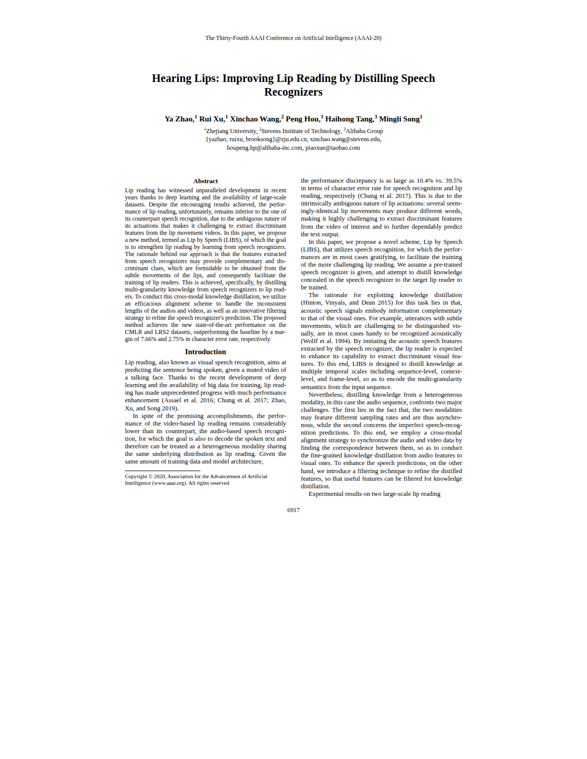The Thirty-Fourth AAAI Conference on Artificial Intelligence (AAAI-20)
Hearing Lips: Improving Lip Reading by Distilling Speech Recognizers
Ya Zhao,1 Rui Xu,1 Xinchao Wang,2 Peng Hou,3 Haihong Tang,3 Mingli Song1
1Zhejiang University, 2Stevens Institute of Technology, 3Alibaba Group
{yazhao, ruixu, brooksong}@zju.edu.cn, xinchao.wang@stevens.edu,
houpeng.hp@alibaba-inc.com, piaoxue@taobao.com
Abstract
Lip reading has witnessed unparalleled development in recent years thanks to deep learning and the availability of large-scale datasets. Despite the encouraging results achieved, the performance of lip reading, unfortunately, remains inferior to the one of its counterpart speech recognition, due to the ambiguous nature of its actuations that makes it challenging to extract discriminant features from the lip movement videos. In this paper, we propose a new method, termed as Lip by Speech (LIBS), of which the goal is to strengthen lip reading by learning from speech recognizers. The rationale behind our approach is that the features extracted from speech recognizers may provide complementary and discriminant clues, which are formidable to be obtained from the subtle movements of the lips, and consequently facilitate the training of lip readers. This is achieved, specifically, by distilling multi-granularity knowledge from speech recognizers to lip readers. To conduct this cross-modal knowledge distillation, we utilize an efficacious alignment scheme to handle the inconsistent lengths of the audios and videos, as well as an innovative filtering strategy to refine the speech recognizer's prediction. The proposed method achieves the new state-of-the-art performance on the CMLR and LRS2 datasets, outperforming the baseline by a margin of 7.66% and 2.75% in character error rate, respectively.
Introduction
Lip reading, also known as visual speech recognition, aims at predicting the sentence being spoken, given a muted video of a talking face. Thanks to the recent development of deep learning and the availability of big data for training, lip reading has made unprecedented progress with much performance enhancement (Assael et al. 2016; Chung et al. 2017; Zhao, Xu, and Song 2019).
In spite of the promising accomplishments, the performance of the video-based lip reading remains considerably lower than its counterpart, the audio-based speech recognition, for which the goal is also to decode the spoken text and therefore can be treated as a heterogeneous modality sharing the same underlying distribution as lip reading. Given the same amount of training data and model architecture,
Copyright © 2020, Association for the Advancement of Artificial Intelligence (www.aaai.org). All rights reserved.
the performance discrepancy is as large as 10.4% vs. 39.5% in terms of character error rate for speech recognition and lip reading, respectively (Chung et al. 2017). This is due to the intrinsically ambiguous nature of lip actuations: several seemingly-identical lip movements may produce different words, making it highly challenging to extract discriminant features from the video of interest and to further dependably predict the text output.
In this paper, we propose a novel scheme, Lip by Speech (LIBS), that utilizes speech recognition, for which the performances are in most cases gratifying, to facilitate the training of the more challenging lip reading. We assume a pre-trained speech recognizer is given, and attempt to distill knowledge concealed in the speech recognizer to the target lip reader to be trained.
The rationale for exploiting knowledge distillation (Hinton, Vinyals, and Dean 2015) for this task lies in that, acoustic speech signals embody information complementary to that of the visual ones. For example, utterances with subtle movements, which are challenging to be distinguished visually, are in most cases handy to be recognized acoustically (Wolff et al. 1994). By imitating the acoustic speech features extracted by the speech recognizer, the lip reader is expected to enhance its capability to extract discriminant visual features. To this end, LIBS is designed to distill knowledge at multiple temporal scales including sequence-level, context-level, and frame-level, so as to encode the multi-granularity semantics from the input sequence.
Nevertheless, distilling knowledge from a heterogeneous modality, in this case the audio sequence, confronts two major challenges. The first lies in the fact that, the two modalities may feature different sampling rates and are thus asynchronous, while the second concerns the imperfect speech-recognition predictions. To this end, we employ a cross-modal alignment strategy to synchronize the audio and video data by finding the correspondence between them, so as to conduct the fine-grained knowledge distillation from audio features to visual ones. To enhance the speech predictions, on the other hand, we introduce a filtering technique to refine the distilled features, so that useful features can be filtered for knowledge distillation.
Experimental results on two large-scale lip reading
6917